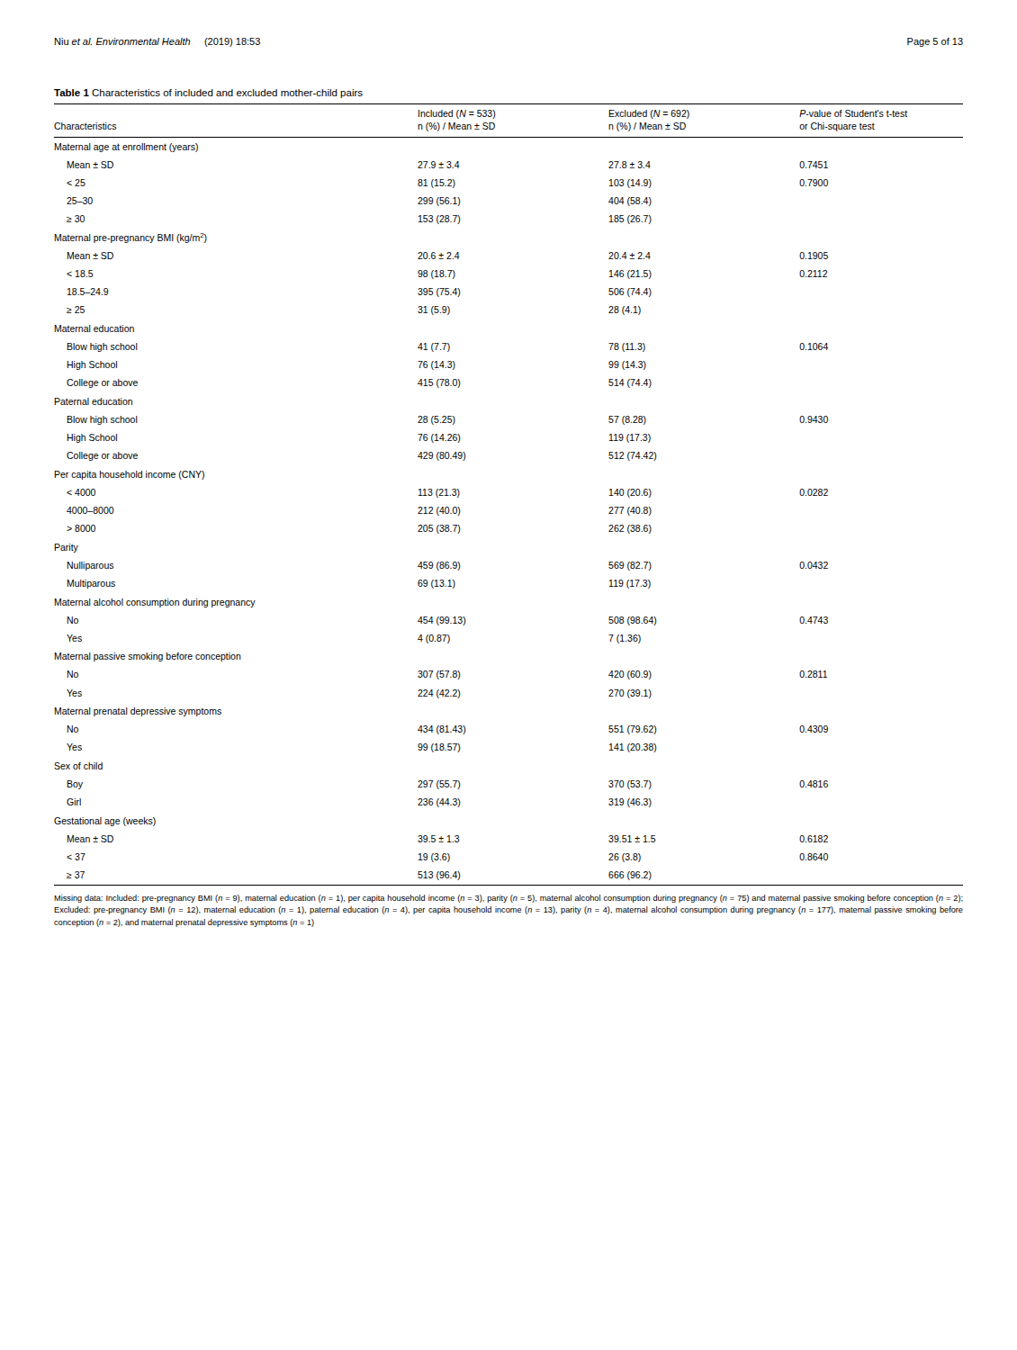Niu et al. Environmental Health (2019) 18:53
Page 5 of 13
Table 1 Characteristics of included and excluded mother-child pairs
| Characteristics | Included ( N = 533) n (%) / Mean ± SD | Excluded ( N = 692) n (%) / Mean ± SD | P -value of Student's t-test or Chi-square test |
| --- | --- | --- | --- |
| Maternal age at enrollment (years) | | | |
| Mean ± SD | 27.9 ± 3.4 | 27.8 ± 3.4 | 0.7451 |
| < 25 | 81 (15.2) | 103 (14.9) | 0.7900 |
| 25–30 | 299 (56.1) | 404 (58.4) | |
| ≥ 30 | 153 (28.7) | 185 (26.7) | |
| Maternal pre-pregnancy BMI (kg/m 2 ) | | | |
| Mean ± SD | 20.6 ± 2.4 | 20.4 ± 2.4 | 0.1905 |
| < 18.5 | 98 (18.7) | 146 (21.5) | 0.2112 |
| 18.5–24.9 | 395 (75.4) | 506 (74.4) | |
| ≥ 25 | 31 (5.9) | 28 (4.1) | |
| Maternal education | | | |
| Blow high school | 41 (7.7) | 78 (11.3) | 0.1064 |
| High School | 76 (14.3) | 99 (14.3) | |
| College or above | 415 (78.0) | 514 (74.4) | |
| Paternal education | | | |
| Blow high school | 28 (5.25) | 57 (8.28) | 0.9430 |
| High School | 76 (14.26) | 119 (17.3) | |
| College or above | 429 (80.49) | 512 (74.42) | |
| Per capita household income (CNY) | | | |
| < 4000 | 113 (21.3) | 140 (20.6) | 0.0282 |
| 4000–8000 | 212 (40.0) | 277 (40.8) | |
| > 8000 | 205 (38.7) | 262 (38.6) | |
| Parity | | | |
| Nulliparous | 459 (86.9) | 569 (82.7) | 0.0432 |
| Multiparous | 69 (13.1) | 119 (17.3) | |
| Maternal alcohol consumption during pregnancy | | | |
| No | 454 (99.13) | 508 (98.64) | 0.4743 |
| Yes | 4 (0.87) | 7 (1.36) | |
| Maternal passive smoking before conception | | | |
| No | 307 (57.8) | 420 (60.9) | 0.2811 |
| Yes | 224 (42.2) | 270 (39.1) | |
| Maternal prenatal depressive symptoms | | | |
| No | 434 (81.43) | 551 (79.62) | 0.4309 |
| Yes | 99 (18.57) | 141 (20.38) | |
| Sex of child | | | |
| Boy | 297 (55.7) | 370 (53.7) | 0.4816 |
| Girl | 236 (44.3) | 319 (46.3) | |
| Gestational age (weeks) | | | |
| Mean ± SD | 39.5 ± 1.3 | 39.51 ± 1.5 | 0.6182 |
| < 37 | 19 (3.6) | 26 (3.8) | 0.8640 |
| ≥ 37 | 513 (96.4) | 666 (96.2) | |
Missing data: Included: pre-pregnancy BMI (n = 9), maternal education (n = 1), per capita household income (n = 3), parity (n = 5), maternal alcohol consumption during pregnancy (n = 75) and maternal passive smoking before conception (n = 2); Excluded: pre-pregnancy BMI (n = 12), maternal education (n = 1), paternal education (n = 4), per capita household income (n = 13), parity (n = 4), maternal alcohol consumption during pregnancy (n = 177), maternal passive smoking before conception (n = 2), and maternal prenatal depressive symptoms (n = 1)